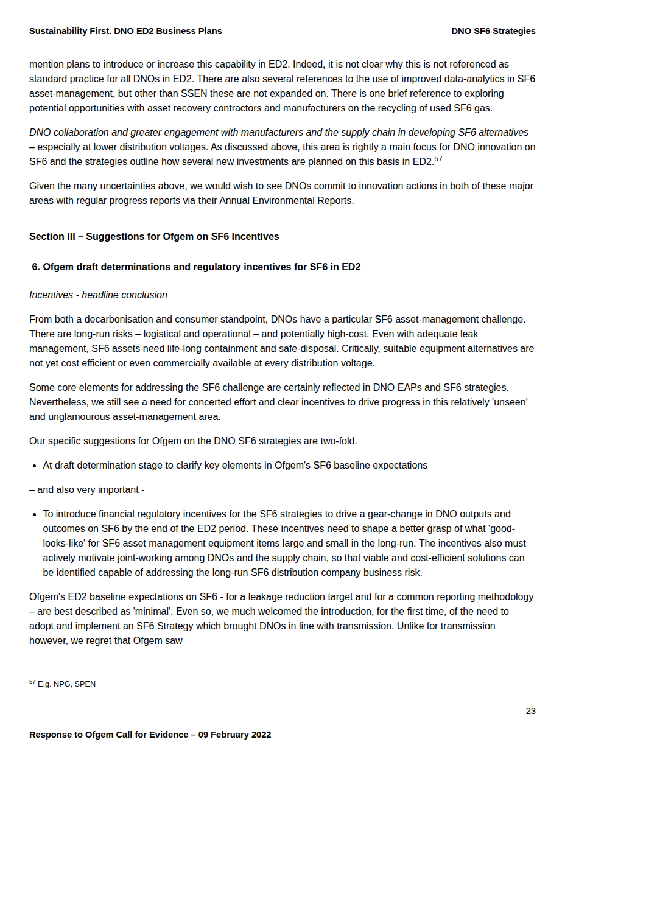Sustainability First. DNO ED2 Business Plans DNO SF6 Strategies
mention plans to introduce or increase this capability in ED2. Indeed, it is not clear why this is not referenced as standard practice for all DNOs in ED2. There are also several references to the use of improved data-analytics in SF6 asset-management, but other than SSEN these are not expanded on. There is one brief reference to exploring potential opportunities with asset recovery contractors and manufacturers on the recycling of used SF6 gas.
DNO collaboration and greater engagement with manufacturers and the supply chain in developing SF6 alternatives – especially at lower distribution voltages. As discussed above, this area is rightly a main focus for DNO innovation on SF6 and the strategies outline how several new investments are planned on this basis in ED2.57
Given the many uncertainties above, we would wish to see DNOs commit to innovation actions in both of these major areas with regular progress reports via their Annual Environmental Reports.
Section III – Suggestions for Ofgem on SF6 Incentives
Ofgem draft determinations and regulatory incentives for SF6 in ED2
Incentives - headline conclusion
From both a decarbonisation and consumer standpoint, DNOs have a particular SF6 asset-management challenge. There are long-run risks – logistical and operational – and potentially high-cost. Even with adequate leak management, SF6 assets need life-long containment and safe-disposal. Critically, suitable equipment alternatives are not yet cost efficient or even commercially available at every distribution voltage.
Some core elements for addressing the SF6 challenge are certainly reflected in DNO EAPs and SF6 strategies. Nevertheless, we still see a need for concerted effort and clear incentives to drive progress in this relatively 'unseen' and unglamourous asset-management area.
Our specific suggestions for Ofgem on the DNO SF6 strategies are two-fold.
At draft determination stage to clarify key elements in Ofgem's SF6 baseline expectations
– and also very important -
To introduce financial regulatory incentives for the SF6 strategies to drive a gear-change in DNO outputs and outcomes on SF6 by the end of the ED2 period. These incentives need to shape a better grasp of what 'good-looks-like' for SF6 asset management equipment items large and small in the long-run. The incentives also must actively motivate joint-working among DNOs and the supply chain, so that viable and cost-efficient solutions can be identified capable of addressing the long-run SF6 distribution company business risk.
Ofgem's ED2 baseline expectations on SF6 - for a leakage reduction target and for a common reporting methodology – are best described as 'minimal'. Even so, we much welcomed the introduction, for the first time, of the need to adopt and implement an SF6 Strategy which brought DNOs in line with transmission. Unlike for transmission however, we regret that Ofgem saw
57 E.g. NPG, SPEN
23
Response to Ofgem Call for Evidence – 09 February 2022